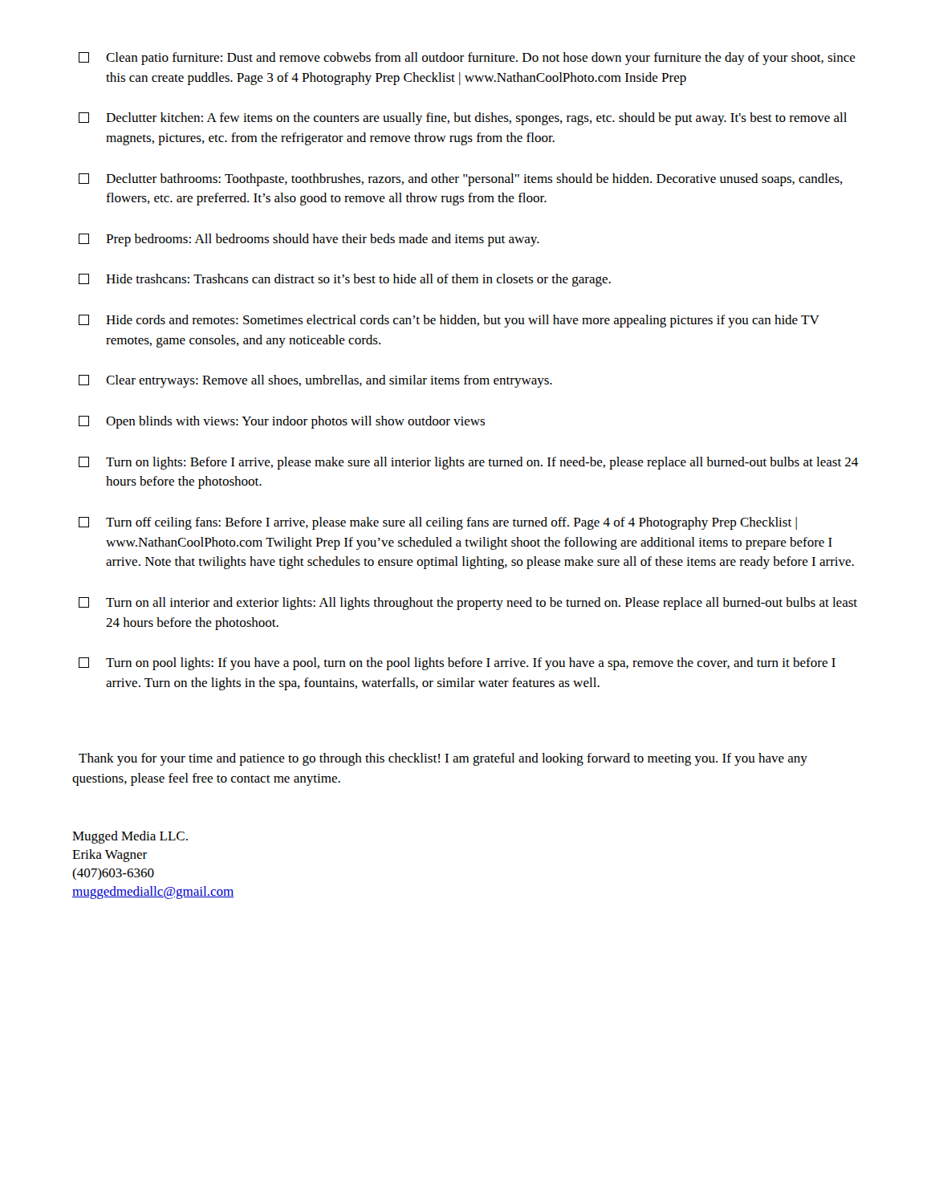Clean patio furniture: Dust and remove cobwebs from all outdoor furniture. Do not hose down your furniture the day of your shoot, since this can create puddles. Page 3 of 4 Photography Prep Checklist | www.NathanCoolPhoto.com Inside Prep
Declutter kitchen: A few items on the counters are usually fine, but dishes, sponges, rags, etc. should be put away. It's best to remove all magnets, pictures, etc. from the refrigerator and remove throw rugs from the floor.
Declutter bathrooms: Toothpaste, toothbrushes, razors, and other "personal" items should be hidden. Decorative unused soaps, candles, flowers, etc. are preferred. It’s also good to remove all throw rugs from the floor.
Prep bedrooms: All bedrooms should have their beds made and items put away.
Hide trashcans: Trashcans can distract so it’s best to hide all of them in closets or the garage.
Hide cords and remotes: Sometimes electrical cords can’t be hidden, but you will have more appealing pictures if you can hide TV remotes, game consoles, and any noticeable cords.
Clear entryways: Remove all shoes, umbrellas, and similar items from entryways.
Open blinds with views: Your indoor photos will show outdoor views
Turn on lights: Before I arrive, please make sure all interior lights are turned on. If need-be, please replace all burned-out bulbs at least 24 hours before the photoshoot.
Turn off ceiling fans: Before I arrive, please make sure all ceiling fans are turned off. Page 4 of 4 Photography Prep Checklist | www.NathanCoolPhoto.com Twilight Prep If you’ve scheduled a twilight shoot the following are additional items to prepare before I arrive. Note that twilights have tight schedules to ensure optimal lighting, so please make sure all of these items are ready before I arrive.
Turn on all interior and exterior lights: All lights throughout the property need to be turned on. Please replace all burned-out bulbs at least 24 hours before the photoshoot.
Turn on pool lights: If you have a pool, turn on the pool lights before I arrive. If you have a spa, remove the cover, and turn it before I arrive. Turn on the lights in the spa, fountains, waterfalls, or similar water features as well.
Thank you for your time and patience to go through this checklist! I am grateful and looking forward to meeting you. If you have any questions, please feel free to contact me anytime.
Mugged Media LLC.
Erika Wagner
(407)603-6360
muggedmediallc@gmail.com